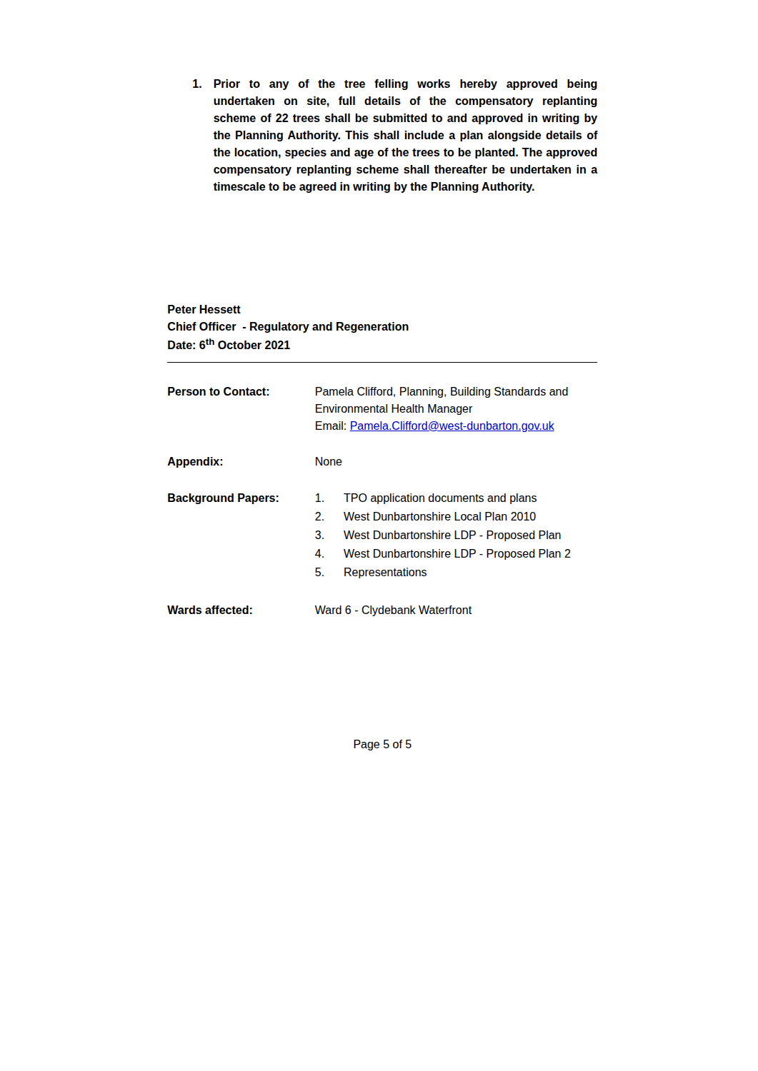Prior to any of the tree felling works hereby approved being undertaken on site, full details of the compensatory replanting scheme of 22 trees shall be submitted to and approved in writing by the Planning Authority. This shall include a plan alongside details of the location, species and age of the trees to be planted. The approved compensatory replanting scheme shall thereafter be undertaken in a timescale to be agreed in writing by the Planning Authority.
Peter Hessett
Chief Officer - Regulatory and Regeneration
Date: 6th October 2021
| Person to Contact: | Pamela Clifford, Planning, Building Standards and Environmental Health Manager Email: Pamela.Clifford@west-dunbarton.gov.uk |
| Appendix: | None |
| Background Papers: | / 1. / TPO application documents and plans / / 2. / West Dunbartonshire Local Plan 2010 / / 3. / West Dunbartonshire LDP - Proposed Plan / / 4. / West Dunbartonshire LDP - Proposed Plan 2 / / 5. / Representations / |
| Wards affected: | Ward 6 - Clydebank Waterfront |
Page 5 of 5